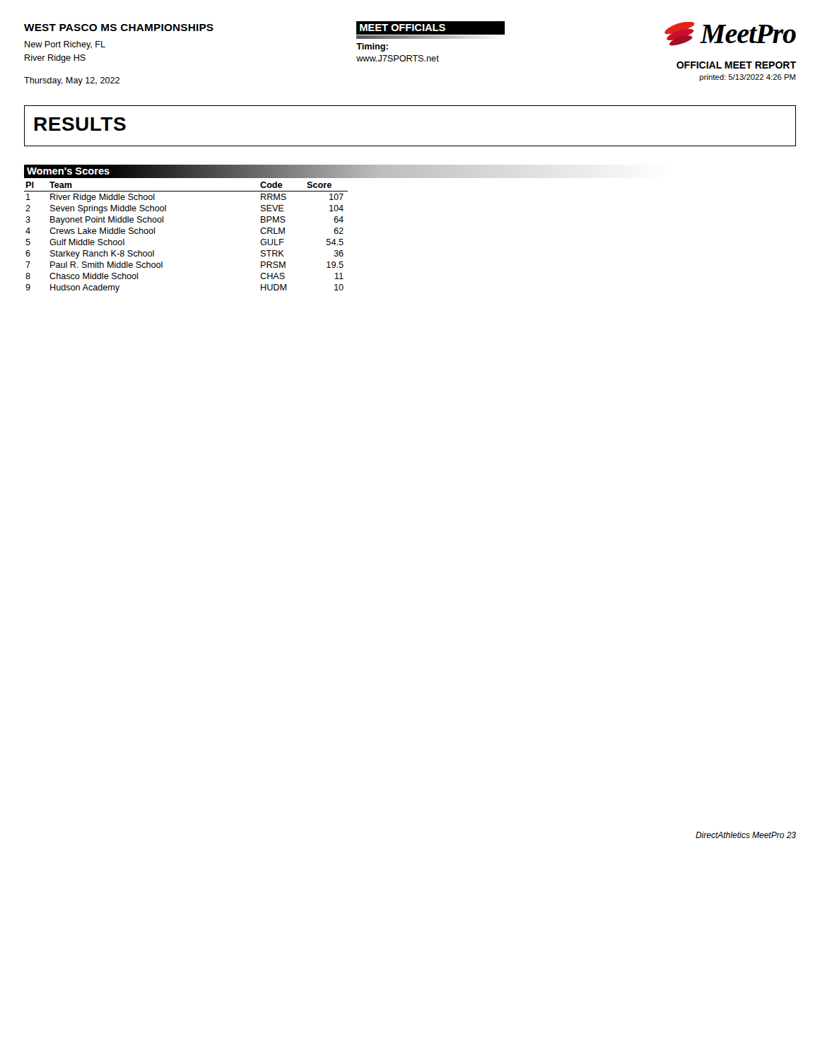WEST PASCO MS CHAMPIONSHIPS
New Port Richey, FL
River Ridge HS
Thursday, May 12, 2022
MEET OFFICIALS
Timing:
www.J7SPORTS.net
MeetPro
OFFICIAL MEET REPORT
printed: 5/13/2022 4:26 PM
RESULTS
Women's Scores
| Pl | Team | Code | Score |
| --- | --- | --- | --- |
| 1 | River Ridge Middle School | RRMS | 107 |
| 2 | Seven Springs Middle School | SEVE | 104 |
| 3 | Bayonet Point Middle School | BPMS | 64 |
| 4 | Crews Lake Middle School | CRLM | 62 |
| 5 | Gulf Middle School | GULF | 54.5 |
| 6 | Starkey Ranch K-8 School | STRK | 36 |
| 7 | Paul R. Smith Middle School | PRSM | 19.5 |
| 8 | Chasco Middle School | CHAS | 11 |
| 9 | Hudson Academy | HUDM | 10 |
DirectAthletics MeetPro 23